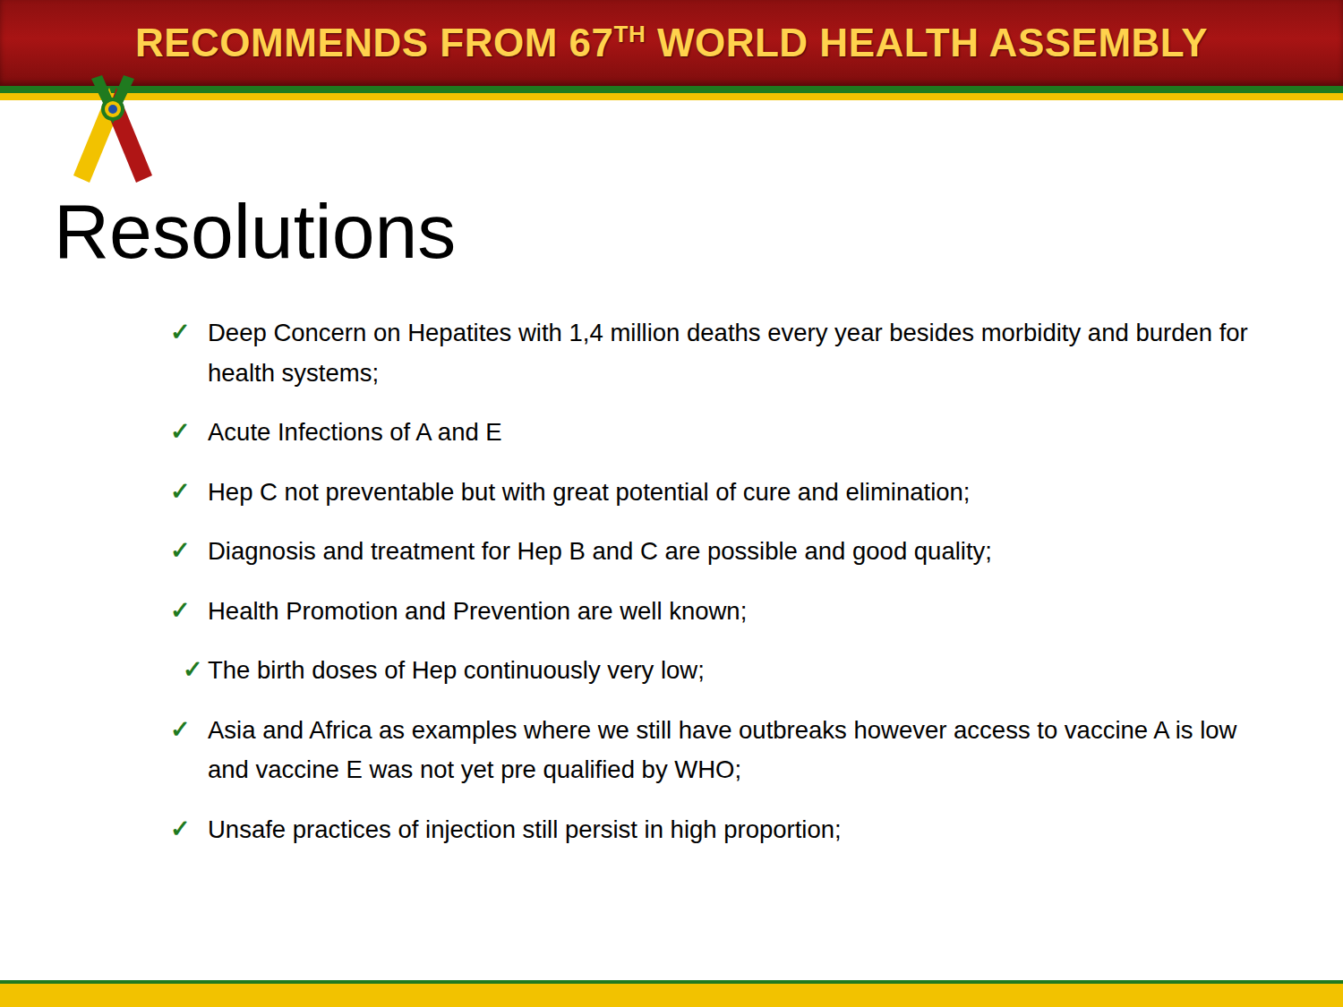RECOMMENDS FROM 67TH WORLD HEALTH ASSEMBLY
Resolutions
Deep Concern on Hepatites with 1,4 million deaths every year besides morbidity and burden for health systems;
Acute Infections of A and E
Hep C not preventable but with great potential of cure and elimination;
Diagnosis and treatment for Hep B and C are possible and good quality;
Health Promotion and Prevention are well known;
The birth doses of Hep continuously very low;
Asia and Africa as examples where we still have outbreaks however access to vaccine A is low and vaccine E was not yet pre qualified by WHO;
Unsafe practices of injection still persist in high proportion;